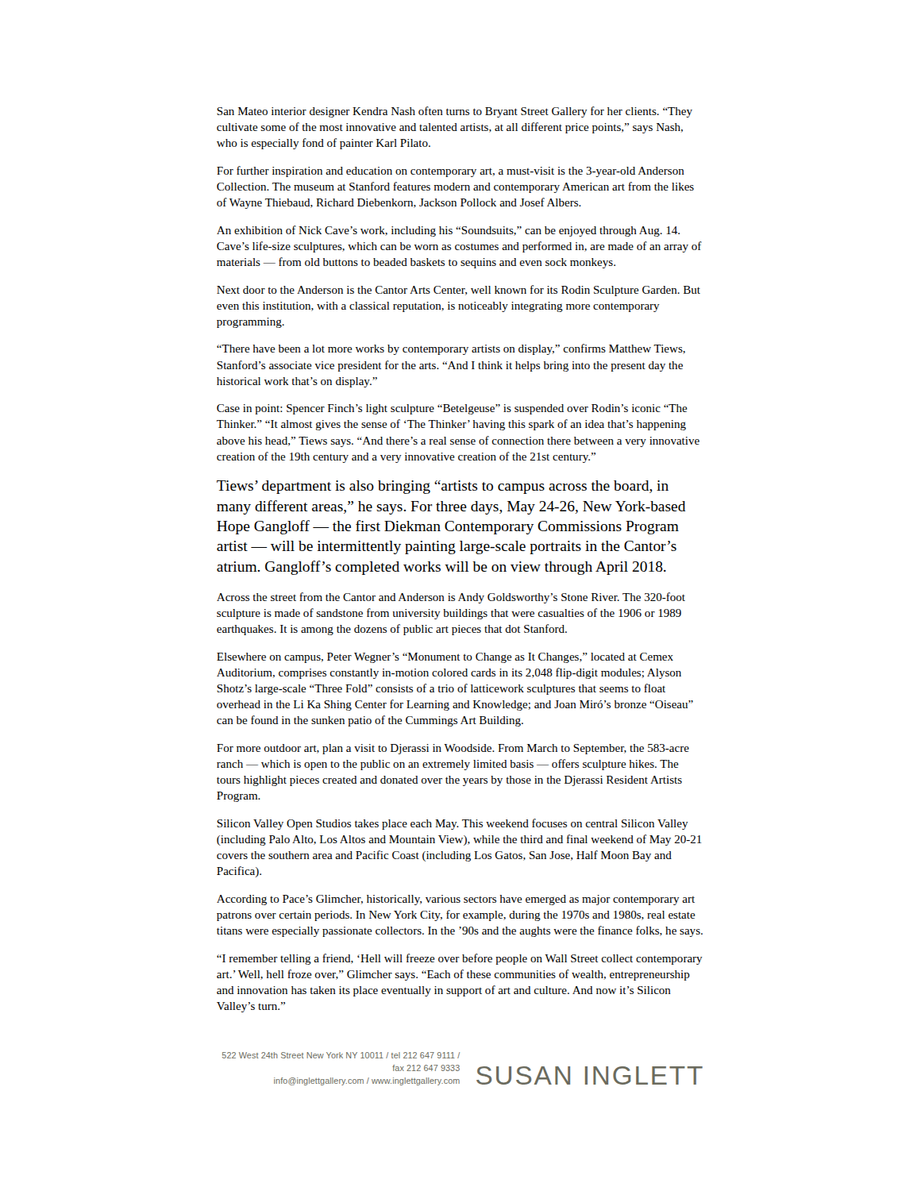San Mateo interior designer Kendra Nash often turns to Bryant Street Gallery for her clients. “They cultivate some of the most innovative and talented artists, at all different price points,” says Nash, who is especially fond of painter Karl Pilato.
For further inspiration and education on contemporary art, a must-visit is the 3-year-old Anderson Collection. The museum at Stanford features modern and contemporary American art from the likes of Wayne Thiebaud, Richard Diebenkorn, Jackson Pollock and Josef Albers.
An exhibition of Nick Cave’s work, including his “Soundsuits,” can be enjoyed through Aug. 14. Cave’s life-size sculptures, which can be worn as costumes and performed in, are made of an array of materials — from old buttons to beaded baskets to sequins and even sock monkeys.
Next door to the Anderson is the Cantor Arts Center, well known for its Rodin Sculpture Garden. But even this institution, with a classical reputation, is noticeably integrating more contemporary programming.
“There have been a lot more works by contemporary artists on display,” confirms Matthew Tiews, Stanford’s associate vice president for the arts. “And I think it helps bring into the present day the historical work that’s on display.”
Case in point: Spencer Finch’s light sculpture “Betelgeuse” is suspended over Rodin’s iconic “The Thinker.” “It almost gives the sense of ‘The Thinker’ having this spark of an idea that’s happening above his head,” Tiews says. “And there’s a real sense of connection there between a very innovative creation of the 19th century and a very innovative creation of the 21st century.”
Tiews’ department is also bringing “artists to campus across the board, in many different areas,” he says. For three days, May 24-26, New York-based Hope Gangloff — the first Diekman Contemporary Commissions Program artist — will be intermittently painting large-scale portraits in the Cantor’s atrium. Gangloff’s completed works will be on view through April 2018.
Across the street from the Cantor and Anderson is Andy Goldsworthy’s Stone River. The 320-foot sculpture is made of sandstone from university buildings that were casualties of the 1906 or 1989 earthquakes. It is among the dozens of public art pieces that dot Stanford.
Elsewhere on campus, Peter Wegner’s “Monument to Change as It Changes,” located at Cemex Auditorium, comprises constantly in-motion colored cards in its 2,048 flip-digit modules; Alyson Shotz’s large-scale “Three Fold” consists of a trio of latticework sculptures that seems to float overhead in the Li Ka Shing Center for Learning and Knowledge; and Joan Miró’s bronze “Oiseau” can be found in the sunken patio of the Cummings Art Building.
For more outdoor art, plan a visit to Djerassi in Woodside. From March to September, the 583-acre ranch — which is open to the public on an extremely limited basis — offers sculpture hikes. The tours highlight pieces created and donated over the years by those in the Djerassi Resident Artists Program.
Silicon Valley Open Studios takes place each May. This weekend focuses on central Silicon Valley (including Palo Alto, Los Altos and Mountain View), while the third and final weekend of May 20-21 covers the southern area and Pacific Coast (including Los Gatos, San Jose, Half Moon Bay and Pacifica).
According to Pace’s Glimcher, historically, various sectors have emerged as major contemporary art patrons over certain periods. In New York City, for example, during the 1970s and 1980s, real estate titans were especially passionate collectors. In the ’90s and the aughts were the finance folks, he says.
“I remember telling a friend, ‘Hell will freeze over before people on Wall Street collect contemporary art.’ Well, hell froze over,” Glimcher says. “Each of these communities of wealth, entrepreneurship and innovation has taken its place eventually in support of art and culture. And now it’s Silicon Valley’s turn.”
522 West 24th Street New York NY 10011 / tel 212 647 9111 / fax 212 647 9333
info@inglettgallery.com / www.inglettgallery.com
SUSAN INGLETT